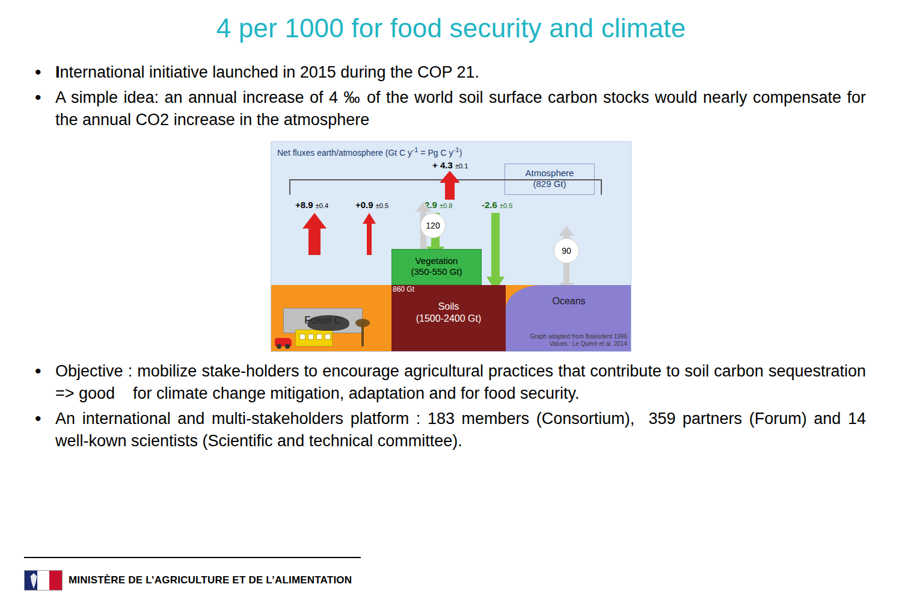4 per 1000 for food security and climate
International initiative launched in 2015 during the COP 21.
A simple idea: an annual increase of 4 ‰ of the world soil surface carbon stocks would nearly compensate for the annual CO2 increase in the atmosphere
Net fluxes earth/atmosphere (Gt C y-1 = Pg C y-1)
Atmosphere
(829 Gt)
+ 4.3 ±0.1
+8.9 ±0.4
+0.9 ±0.5
-2.9 ±0.8
-2.6 ±0.5
120
90
Vegetation
(350-550 Gt)
Soils
(1500-2400 Gt)
Oceans
Fossil C
860 Gt
Graph adapted from Balesdent 1996
Values : Le Quéré et al. 2014
Objective : mobilize stake-holders to encourage agricultural practices that contribute to soil carbon sequestration => good for climate change mitigation, adaptation and for food security.
An international and multi-stakeholders platform : 183 members (Consortium), 359 partners (Forum) and 14 well-kown scientists (Scientific and technical committee).
MINISTÈRE DE L’AGRICULTURE ET DE L’ALIMENTATION